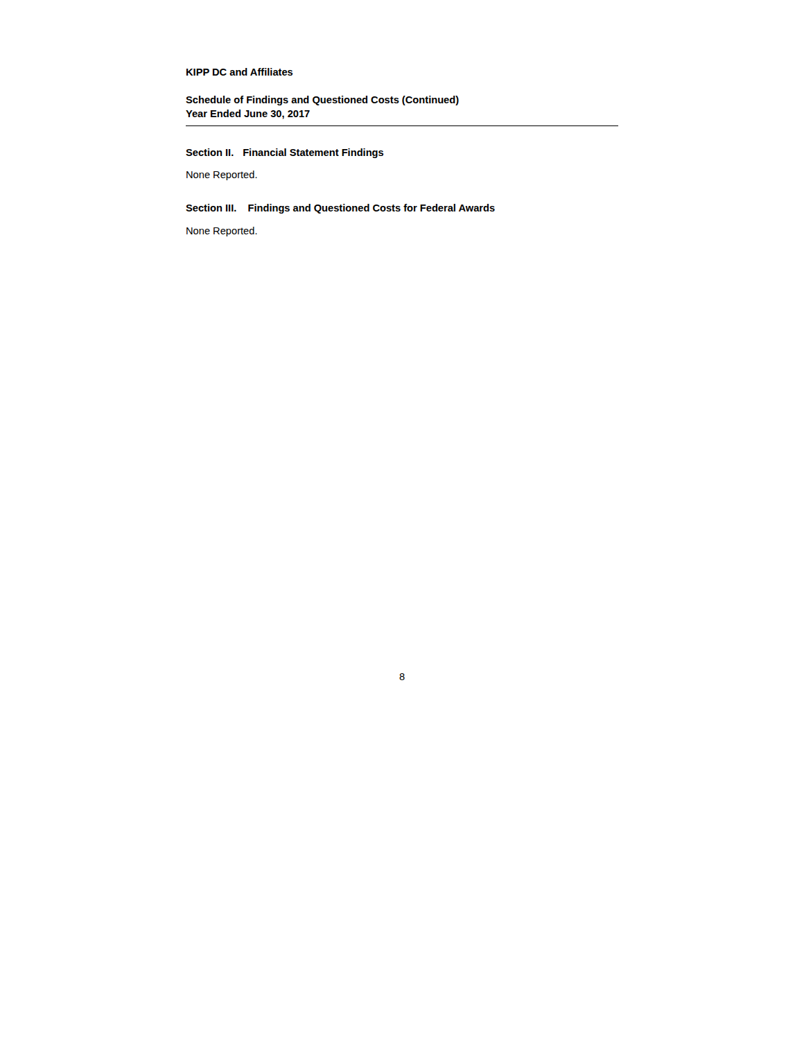KIPP DC and Affiliates
Schedule of Findings and Questioned Costs (Continued)
Year Ended June 30, 2017
Section II. Financial Statement Findings
None Reported.
Section III. Findings and Questioned Costs for Federal Awards
None Reported.
8